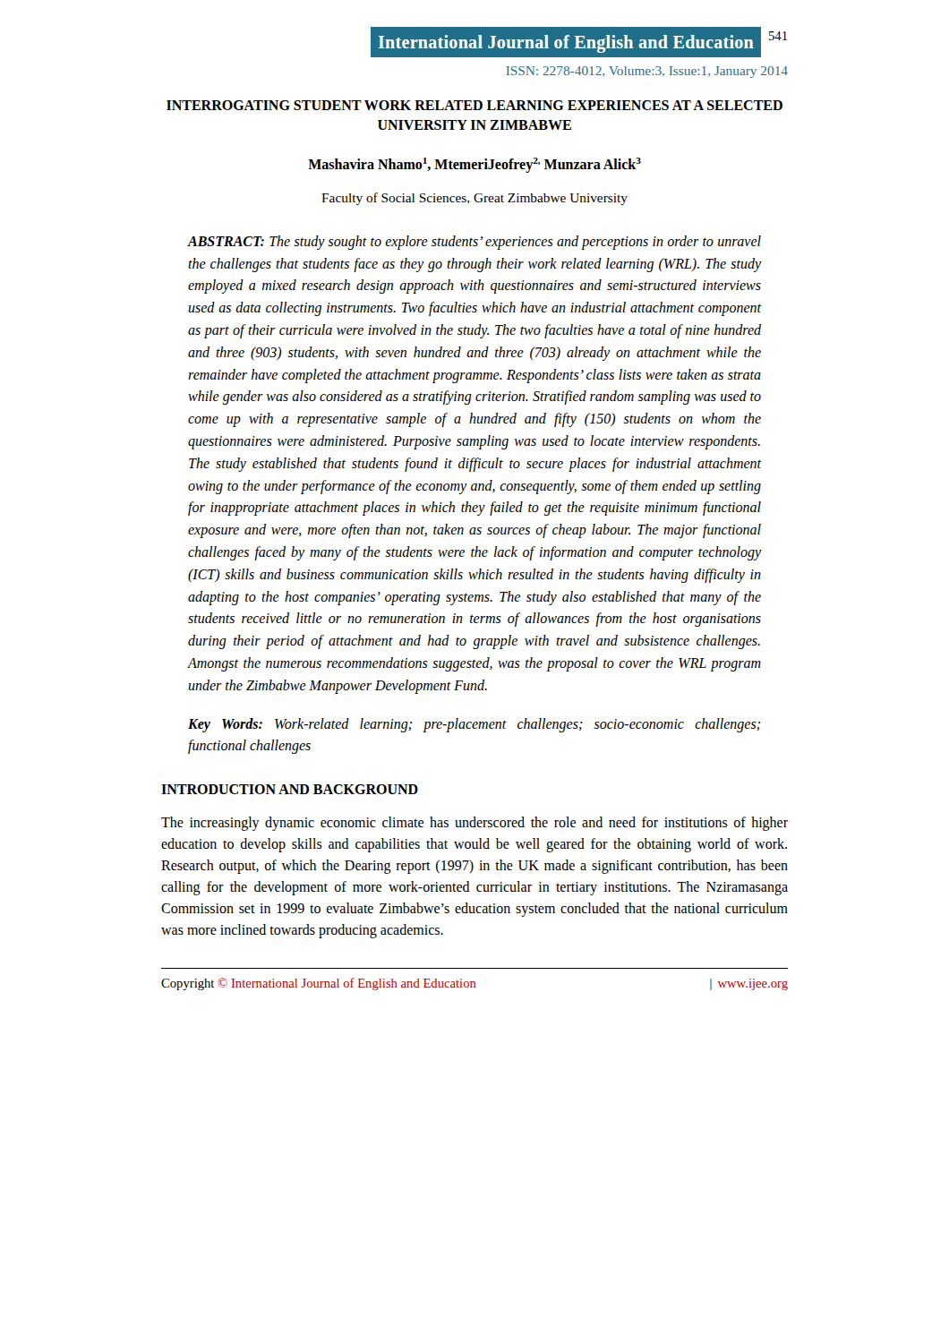International Journal of English and Education 541
ISSN: 2278-4012, Volume:3, Issue:1, January 2014
Interrogating Student Work Related Learning Experiences at a Selected University in Zimbabwe
Mashavira Nhamo1, MtemeriJeofrey2, Munzara Alick3
Faculty of Social Sciences, Great Zimbabwe University
ABSTRACT: The study sought to explore students’ experiences and perceptions in order to unravel the challenges that students face as they go through their work related learning (WRL). The study employed a mixed research design approach with questionnaires and semi-structured interviews used as data collecting instruments. Two faculties which have an industrial attachment component as part of their curricula were involved in the study. The two faculties have a total of nine hundred and three (903) students, with seven hundred and three (703) already on attachment while the remainder have completed the attachment programme. Respondents’ class lists were taken as strata while gender was also considered as a stratifying criterion. Stratified random sampling was used to come up with a representative sample of a hundred and fifty (150) students on whom the questionnaires were administered. Purposive sampling was used to locate interview respondents. The study established that students found it difficult to secure places for industrial attachment owing to the under performance of the economy and, consequently, some of them ended up settling for inappropriate attachment places in which they failed to get the requisite minimum functional exposure and were, more often than not, taken as sources of cheap labour. The major functional challenges faced by many of the students were the lack of information and computer technology (ICT) skills and business communication skills which resulted in the students having difficulty in adapting to the host companies’ operating systems. The study also established that many of the students received little or no remuneration in terms of allowances from the host organisations during their period of attachment and had to grapple with travel and subsistence challenges. Amongst the numerous recommendations suggested, was the proposal to cover the WRL program under the Zimbabwe Manpower Development Fund.
Key Words: Work-related learning; pre-placement challenges; socio-economic challenges; functional challenges
Introduction and Background
The increasingly dynamic economic climate has underscored the role and need for institutions of higher education to develop skills and capabilities that would be well geared for the obtaining world of work. Research output, of which the Dearing report (1997) in the UK made a significant contribution, has been calling for the development of more work-oriented curricular in tertiary institutions. The Nziramasanga Commission set in 1999 to evaluate Zimbabwe’s education system concluded that the national curriculum was more inclined towards producing academics.
Copyright © International Journal of English and Education
|www.ijee.org